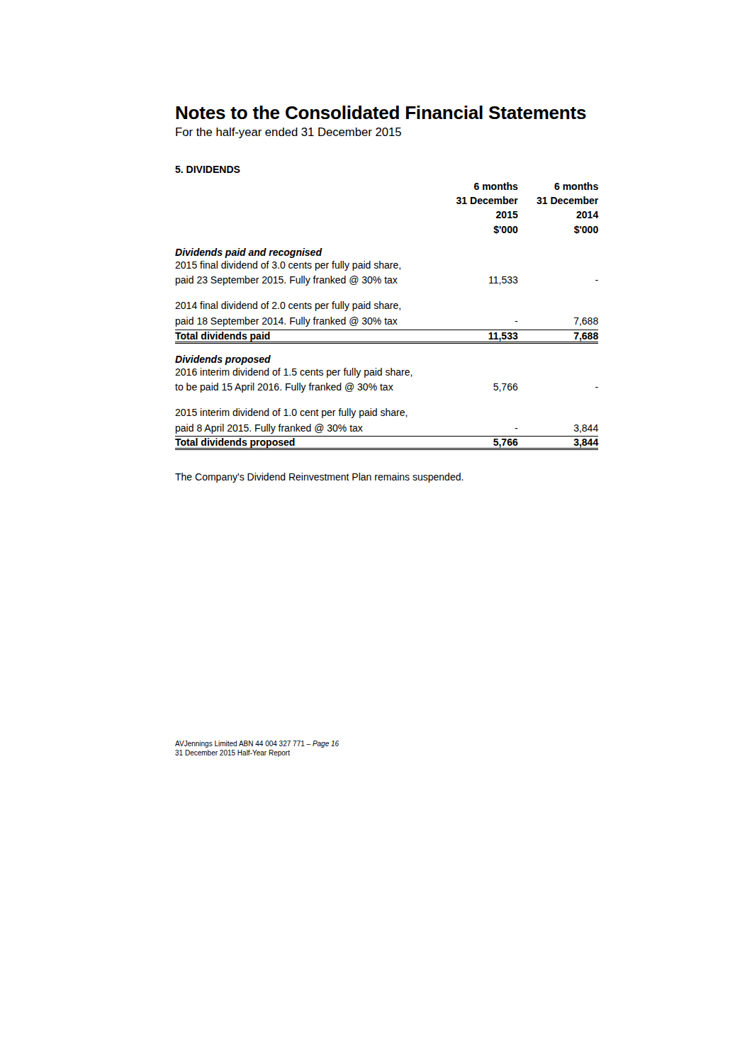Notes to the Consolidated Financial Statements
For the half-year ended 31 December 2015
5. DIVIDENDS
| | 6 months | 6 months |
| | 31 December | 31 December |
| | 2015 | 2014 |
| | $'000 | $'000 |
| Dividends paid and recognised | | |
| 2015 final dividend of 3.0 cents per fully paid share, | | |
| paid 23 September 2015. Fully franked @ 30% tax | 11,533 | - |
| 2014 final dividend of 2.0 cents per fully paid share, | | |
| paid 18 September 2014. Fully franked @ 30% tax | - | 7,688 |
| Total dividends paid | 11,533 | 7,688 |
| Dividends proposed | | |
| 2016 interim dividend of 1.5 cents per fully paid share, | | |
| to be paid 15 April 2016. Fully franked @ 30% tax | 5,766 | - |
| 2015 interim dividend of 1.0 cent per fully paid share, | | |
| paid 8 April 2015. Fully franked @ 30% tax | - | 3,844 |
| Total dividends proposed | 5,766 | 3,844 |
The Company's Dividend Reinvestment Plan remains suspended.
AVJennings Limited ABN 44 004 327 771 – Page 16
31 December 2015 Half-Year Report